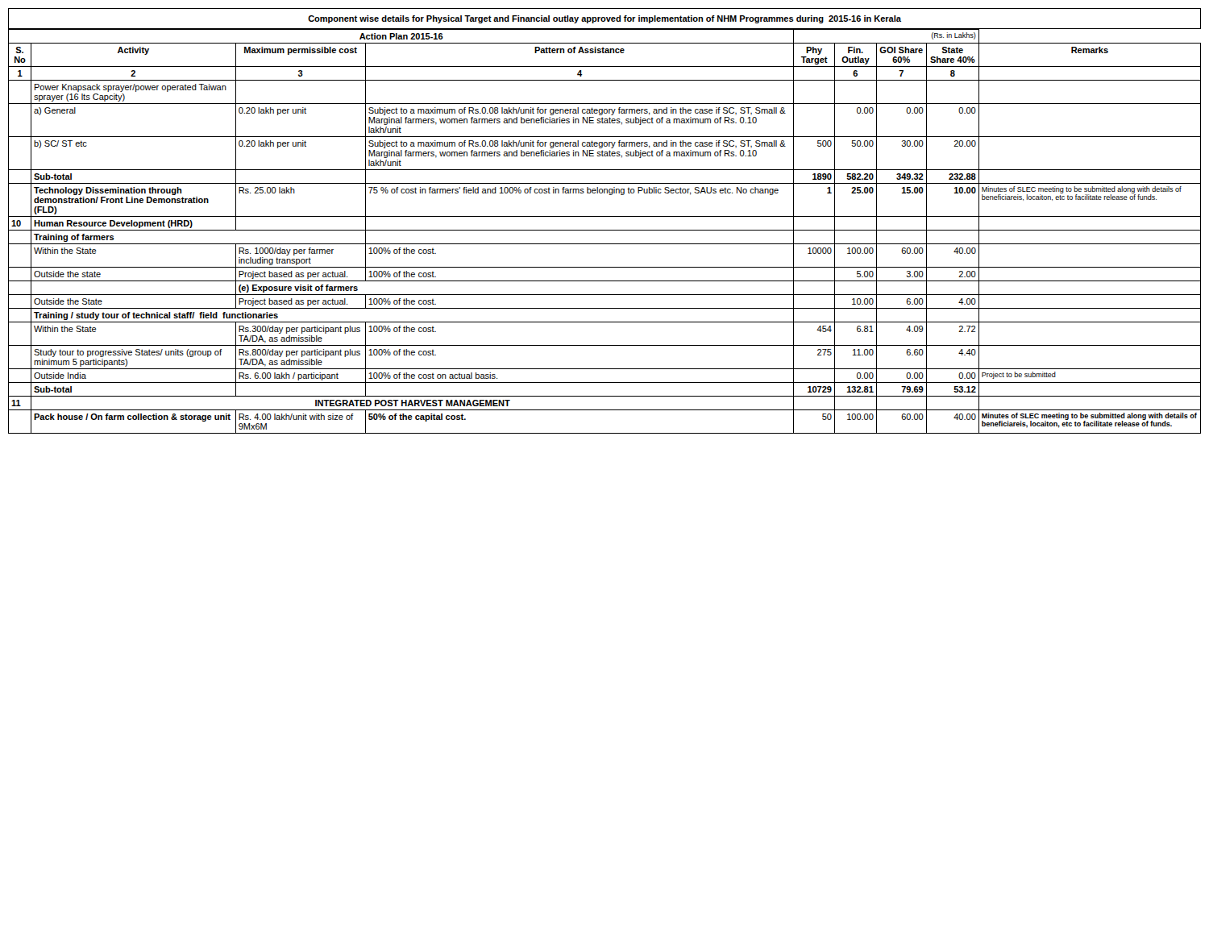Component wise details for Physical Target and Financial outlay approved for implementation of NHM Programmes during 2015-16 in Kerala
| Action Plan 2015-16 | (Rs. in Lakhs) |
| --- | --- |
| S. No | Activity | Maximum permissible cost | Pattern of Assistance | Phy Target | Fin. Outlay | GOI Share 60% | State Share 40% | Remarks |
| 1 | 2 | 3 | 4 | | 6 | 7 | 8 | |
| | Power Knapsack sprayer/power operated Taiwan sprayer (16 lts Capcity) | | | | | | | |
| | a) General | 0.20 lakh per unit | Subject to a maximum of Rs.0.08 lakh/unit for general category farmers, and in the case if SC, ST, Small & Marginal farmers, women farmers and beneficiaries in NE states, subject of a maximum of Rs. 0.10 lakh/unit | | 0.00 | 0.00 | 0.00 | |
| | b) SC/ ST etc | 0.20 lakh per unit | Subject to a maximum of Rs.0.08 lakh/unit for general category farmers, and in the case if SC, ST, Small & Marginal farmers, women farmers and beneficiaries in NE states, subject of a maximum of Rs. 0.10 lakh/unit | 500 | 50.00 | 30.00 | 20.00 | |
| | Sub-total | | | 1890 | 582.20 | 349.32 | 232.88 | |
| | Technology Dissemination through demonstration/ Front Line Demonstration (FLD) | Rs. 25.00 lakh | 75 % of cost in farmers' field and 100% of cost in farms belonging to Public Sector, SAUs etc. No change | 1 | 25.00 | 15.00 | 10.00 | Minutes of SLEC meeting to be submitted along with details of beneficiareis, locaiton, etc to facilitate release of funds. |
| 10 | Human Resource Development (HRD) | | | | | | | |
| | Training of farmers | | | | | | |
| | Within the State | Rs. 1000/day per farmer including transport | 100% of the cost. | 10000 | 100.00 | 60.00 | 40.00 | |
| | Outside the state | Project based as per actual. | 100% of the cost. | | 5.00 | 3.00 | 2.00 | |
| | | (e) Exposure visit of farmers | | | | | |
| | Outside the State | Project based as per actual. | 100% of the cost. | | 10.00 | 6.00 | 4.00 | |
| | Training / study tour of technical staff/ field functionaries | | | | | |
| | Within the State | Rs.300/day per participant plus TA/DA, as admissible | 100% of the cost. | 454 | 6.81 | 4.09 | 2.72 | |
| | Study tour to progressive States/ units (group of minimum 5 participants) | Rs.800/day per participant plus TA/DA, as admissible | 100% of the cost. | 275 | 11.00 | 6.60 | 4.40 | |
| | Outside India | Rs. 6.00 lakh / participant | 100% of the cost on actual basis. | | 0.00 | 0.00 | 0.00 | Project to be submitted |
| | Sub-total | | | 10729 | 132.81 | 79.69 | 53.12 | |
| 11 | INTEGRATED POST HARVEST MANAGEMENT | | | | | |
| | Pack house / On farm collection & storage unit | Rs. 4.00 lakh/unit with size of 9Mx6M | 50% of the capital cost. | 50 | 100.00 | 60.00 | 40.00 | Minutes of SLEC meeting to be submitted along with details of beneficiareis, locaiton, etc to facilitate release of funds. |